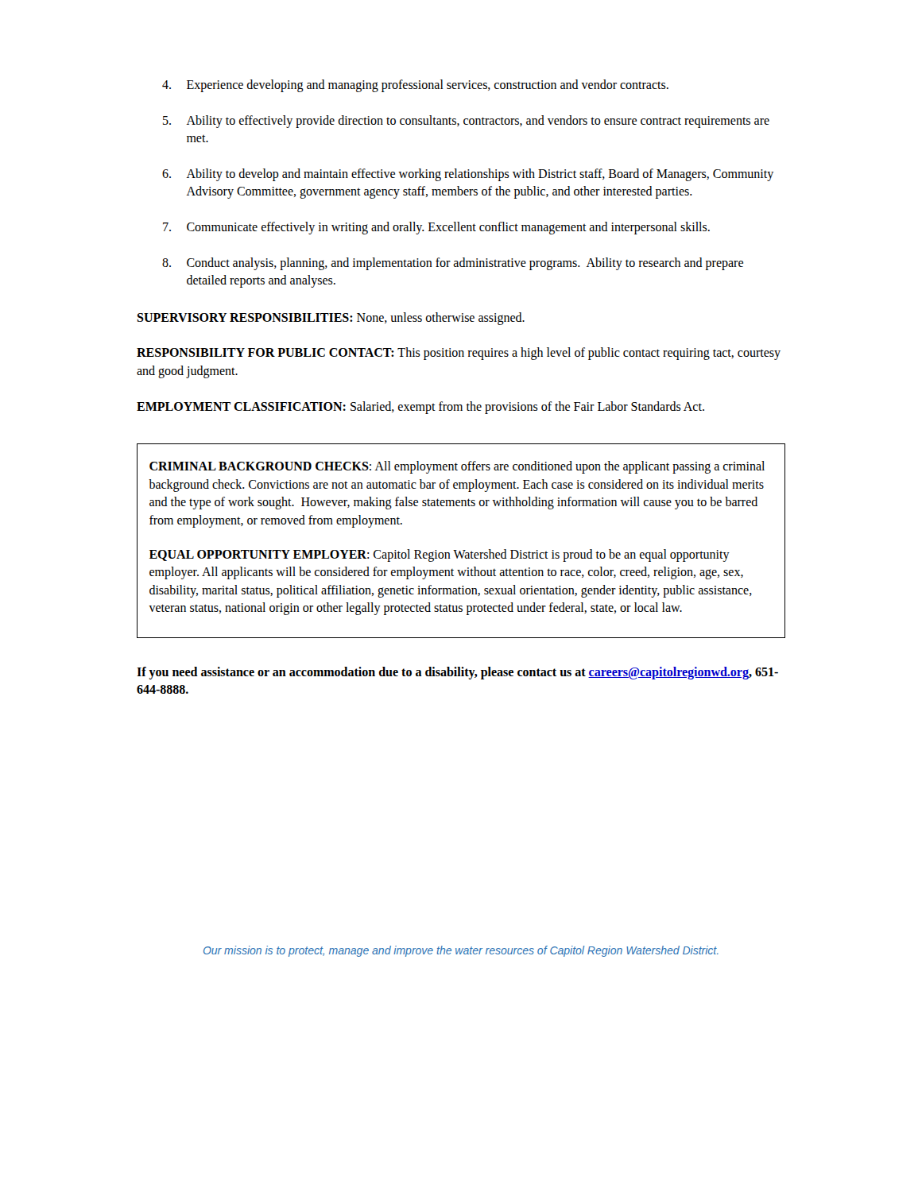Experience developing and managing professional services, construction and vendor contracts.
Ability to effectively provide direction to consultants, contractors, and vendors to ensure contract requirements are met.
Ability to develop and maintain effective working relationships with District staff, Board of Managers, Community Advisory Committee, government agency staff, members of the public, and other interested parties.
Communicate effectively in writing and orally. Excellent conflict management and interpersonal skills.
Conduct analysis, planning, and implementation for administrative programs. Ability to research and prepare detailed reports and analyses.
SUPERVISORY RESPONSIBILITIES: None, unless otherwise assigned.
RESPONSIBILITY FOR PUBLIC CONTACT: This position requires a high level of public contact requiring tact, courtesy and good judgment.
EMPLOYMENT CLASSIFICATION: Salaried, exempt from the provisions of the Fair Labor Standards Act.
CRIMINAL BACKGROUND CHECKS: All employment offers are conditioned upon the applicant passing a criminal background check. Convictions are not an automatic bar of employment. Each case is considered on its individual merits and the type of work sought. However, making false statements or withholding information will cause you to be barred from employment, or removed from employment.
EQUAL OPPORTUNITY EMPLOYER: Capitol Region Watershed District is proud to be an equal opportunity employer. All applicants will be considered for employment without attention to race, color, creed, religion, age, sex, disability, marital status, political affiliation, genetic information, sexual orientation, gender identity, public assistance, veteran status, national origin or other legally protected status protected under federal, state, or local law.
If you need assistance or an accommodation due to a disability, please contact us at careers@capitolregionwd.org, 651-644-8888.
Our mission is to protect, manage and improve the water resources of Capitol Region Watershed District.